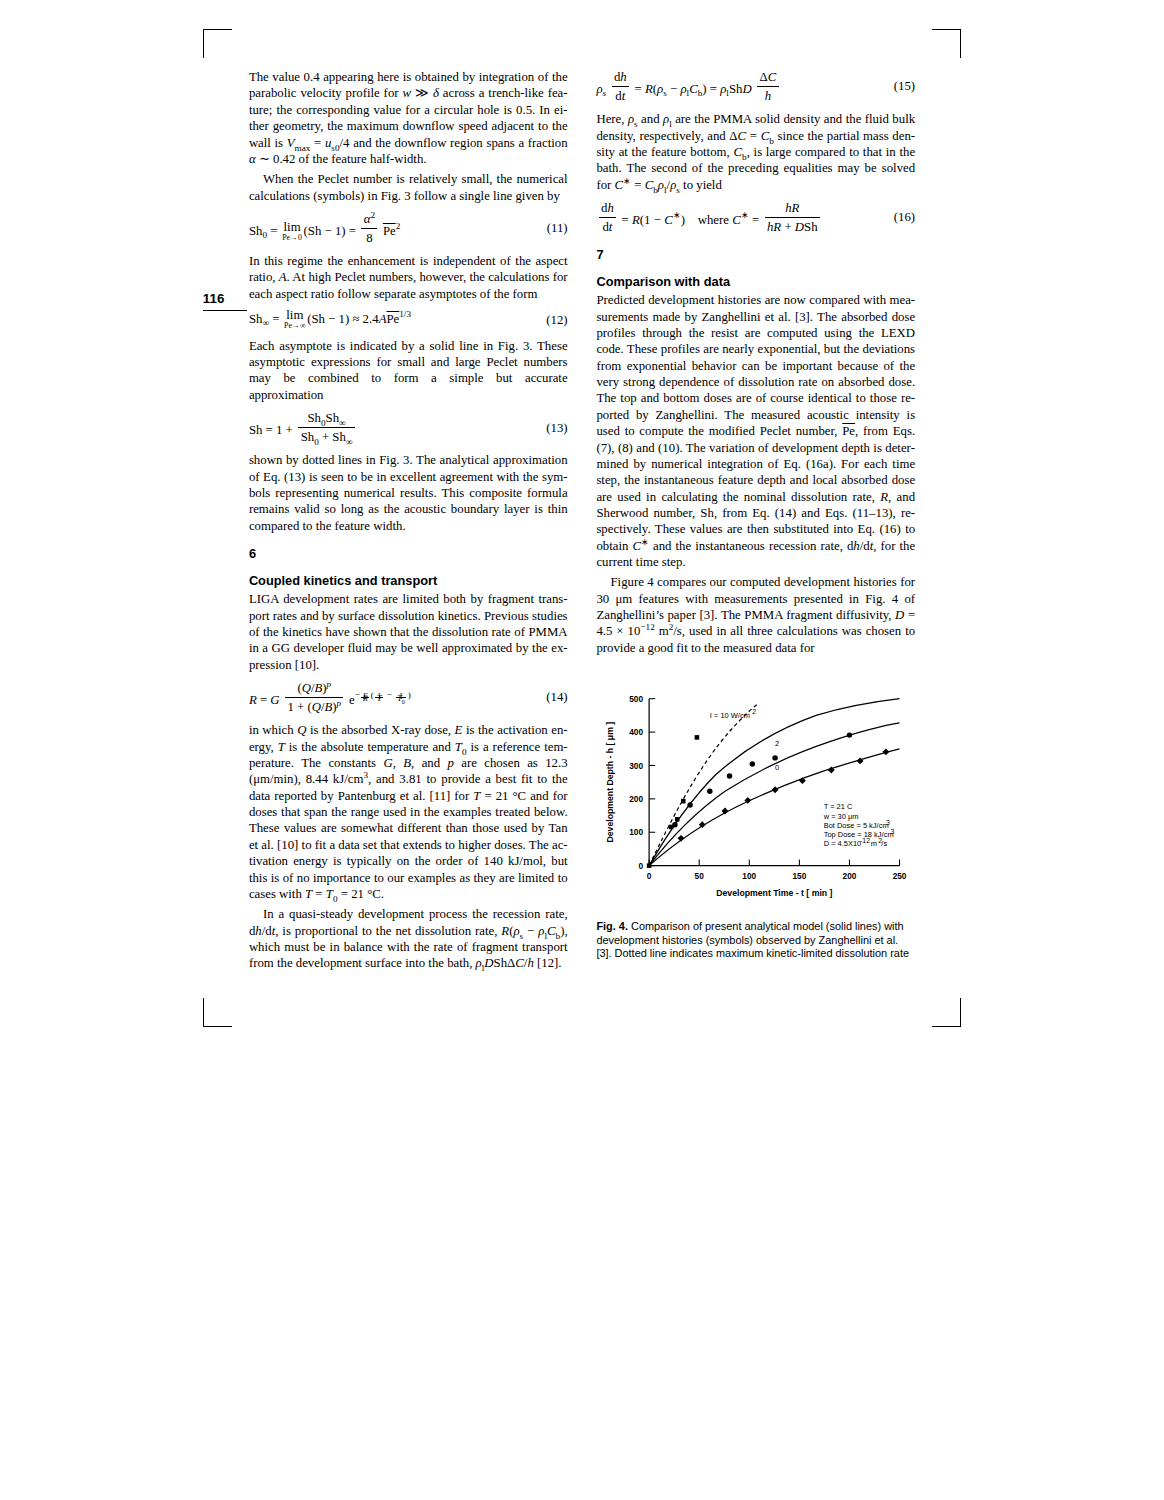116
The value 0.4 appearing here is obtained by integration of the parabolic velocity profile for w ≫ δ across a trench-like feature; the corresponding value for a circular hole is 0.5. In either geometry, the maximum downflow speed adjacent to the wall is Vmax = us0/4 and the downflow region spans a fraction α ∼ 0.42 of the feature half-width.
When the Peclet number is relatively small, the numerical calculations (symbols) in Fig. 3 follow a single line given by
Sh0 = lim Pe→0(Sh − 1) = α28 Pe2
(11)
In this regime the enhancement is independent of the aspect ratio, A. At high Peclet numbers, however, the calculations for each aspect ratio follow separate asymptotes of the form
Sh∞ = lim Pe→∞(Sh − 1) ≈ 2.4APe1/3
(12)
Each asymptote is indicated by a solid line in Fig. 3. These asymptotic expressions for small and large Peclet numbers may be combined to form a simple but accurate approximation
Sh = 1 + Sh0Sh∞Sh0 + Sh∞
(13)
shown by dotted lines in Fig. 3. The analytical approximation of Eq. (13) is seen to be in excellent agreement with the symbols representing numerical results. This composite formula remains valid so long as the acoustic boundary layer is thin compared to the feature width.
6
Coupled kinetics and transport
LIGA development rates are limited both by fragment transport rates and by surface dissolution kinetics. Previous studies of the kinetics have shown that the dissolution rate of PMMA in a GG developer fluid may be well approximated by the expression [10].
R = G (Q/B)p 1 + (Q/B)p e−ER(1 T − 1 T0)
(14)
in which Q is the absorbed X-ray dose, E is the activation energy, T is the absolute temperature and T0 is a reference temperature. The constants G, B, and p are chosen as 12.3 (μm/min), 8.44 kJ/cm3, and 3.81 to provide a best fit to the data reported by Pantenburg et al. [11] for T = 21 °C and for doses that span the range used in the examples treated below. These values are somewhat different than those used by Tan et al. [10] to fit a data set that extends to higher doses. The activation energy is typically on the order of 140 kJ/mol, but this is of no importance to our examples as they are limited to cases with T = T0 = 21 °C.
In a quasi-steady development process the recession rate, dh/dt, is proportional to the net dissolution rate, R(ρs − ρlCb), which must be in balance with the rate of fragment transport from the development surface into the bath, ρlDShΔC/h [12].
ρs dh dt = R(ρs − ρlCb) = ρlShD ΔC h
(15)
Here, ρs and ρl are the PMMA solid density and the fluid bulk density, respectively, and ΔC = Cb since the partial mass density at the feature bottom, Cb, is large compared to that in the bath. The second of the preceding equalities may be solved for C∗ = Cbρl/ρs to yield
dh dt = R(1 − C∗) where C∗ = hR hR + DSh
(16)
7
Comparison with data
Predicted development histories are now compared with measurements made by Zanghellini et al. [3]. The absorbed dose profiles through the resist are computed using the LEXD code. These profiles are nearly exponential, but the deviations from exponential behavior can be important because of the very strong dependence of dissolution rate on absorbed dose. The top and bottom doses are of course identical to those reported by Zanghellini. The measured acoustic intensity is used to compute the modified Peclet number, Pe, from Eqs. (7), (8) and (10). The variation of development depth is determined by numerical integration of Eq. (16a). For each time step, the instantaneous feature depth and local absorbed dose are used in calculating the nominal dissolution rate, R, and Sherwood number, Sh, from Eq. (14) and Eqs. (11–13), respectively. These values are then substituted into Eq. (16) to obtain C∗ and the instantaneous recession rate, dh/dt, for the current time step.
Figure 4 compares our computed development histories for 30 μm features with measurements presented in Fig. 4 of Zanghellini’s paper [3]. The PMMA fragment diffusivity, D = 4.5 × 10−12 m2/s, used in all three calculations was chosen to provide a good fit to the measured data for
0 100 200 300 400 500 0 50 100 150 200 250 Development Time - t [ min ] Development Depth - h [ μm ] I = 10 W/cm 2 2 0 T = 21 C w = 30 μm Bot Dose = 5 kJ/cm 3 Top Dose = 18 kJ/cm 3 D = 4.5X10 -12 m 2 /s
Fig. 4. Comparison of present analytical model (solid lines) with development histories (symbols) observed by Zanghellini et al. [3]. Dotted line indicates maximum kinetic-limited dissolution rate